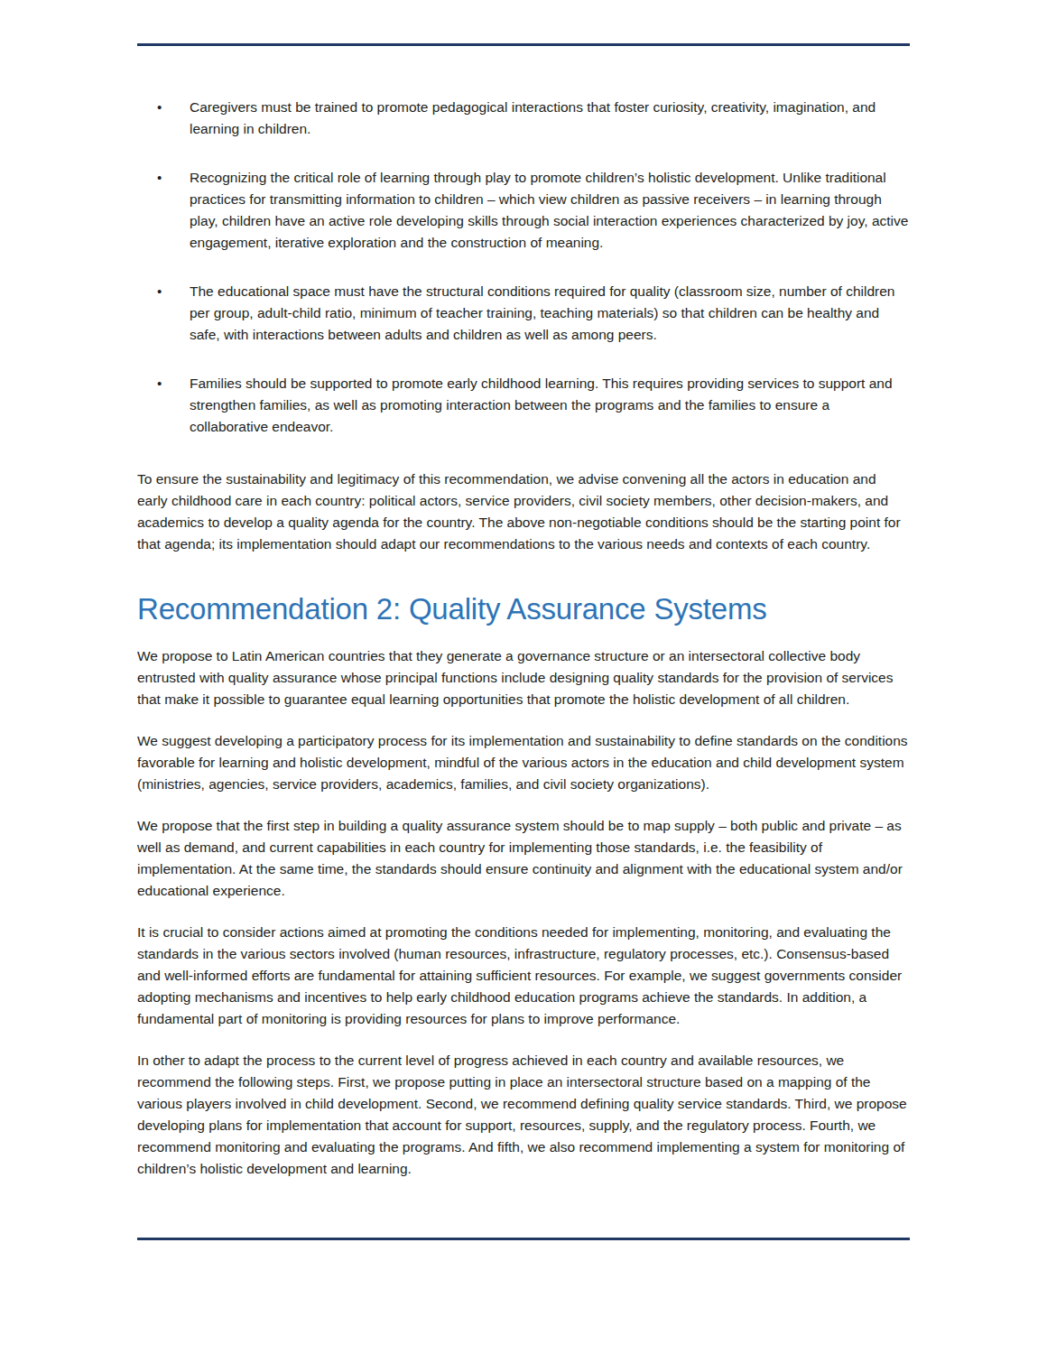Caregivers must be trained to promote pedagogical interactions that foster curiosity, creativity, imagination, and learning in children.
Recognizing the critical role of learning through play to promote children’s holistic development. Unlike traditional practices for transmitting information to children – which view children as passive receivers – in learning through play, children have an active role developing skills through social interaction experiences characterized by joy, active engagement, iterative exploration and the construction of meaning.
The educational space must have the structural conditions required for quality (classroom size, number of children per group, adult-child ratio, minimum of teacher training, teaching materials) so that children can be healthy and safe, with interactions between adults and children as well as among peers.
Families should be supported to promote early childhood learning. This requires providing services to support and strengthen families, as well as promoting interaction between the programs and the families to ensure a collaborative endeavor.
To ensure the sustainability and legitimacy of this recommendation, we advise convening all the actors in education and early childhood care in each country: political actors, service providers, civil society members, other decision-makers, and academics to develop a quality agenda for the country. The above non-negotiable conditions should be the starting point for that agenda; its implementation should adapt our recommendations to the various needs and contexts of each country.
Recommendation 2: Quality Assurance Systems
We propose to Latin American countries that they generate a governance structure or an intersectoral collective body entrusted with quality assurance whose principal functions include designing quality standards for the provision of services that make it possible to guarantee equal learning opportunities that promote the holistic development of all children.
We suggest developing a participatory process for its implementation and sustainability to define standards on the conditions favorable for learning and holistic development, mindful of the various actors in the education and child development system (ministries, agencies, service providers, academics, families, and civil society organizations).
We propose that the first step in building a quality assurance system should be to map supply – both public and private – as well as demand, and current capabilities in each country for implementing those standards, i.e. the feasibility of implementation. At the same time, the standards should ensure continuity and alignment with the educational system and/or educational experience.
It is crucial to consider actions aimed at promoting the conditions needed for implementing, monitoring, and evaluating the standards in the various sectors involved (human resources, infrastructure, regulatory processes, etc.). Consensus-based and well-informed efforts are fundamental for attaining sufficient resources. For example, we suggest governments consider adopting mechanisms and incentives to help early childhood education programs achieve the standards. In addition, a fundamental part of monitoring is providing resources for plans to improve performance.
In other to adapt the process to the current level of progress achieved in each country and available resources, we recommend the following steps. First, we propose putting in place an intersectoral structure based on a mapping of the various players involved in child development. Second, we recommend defining quality service standards. Third, we propose developing plans for implementation that account for support, resources, supply, and the regulatory process. Fourth, we recommend monitoring and evaluating the programs. And fifth, we also recommend implementing a system for monitoring of children’s holistic development and learning.